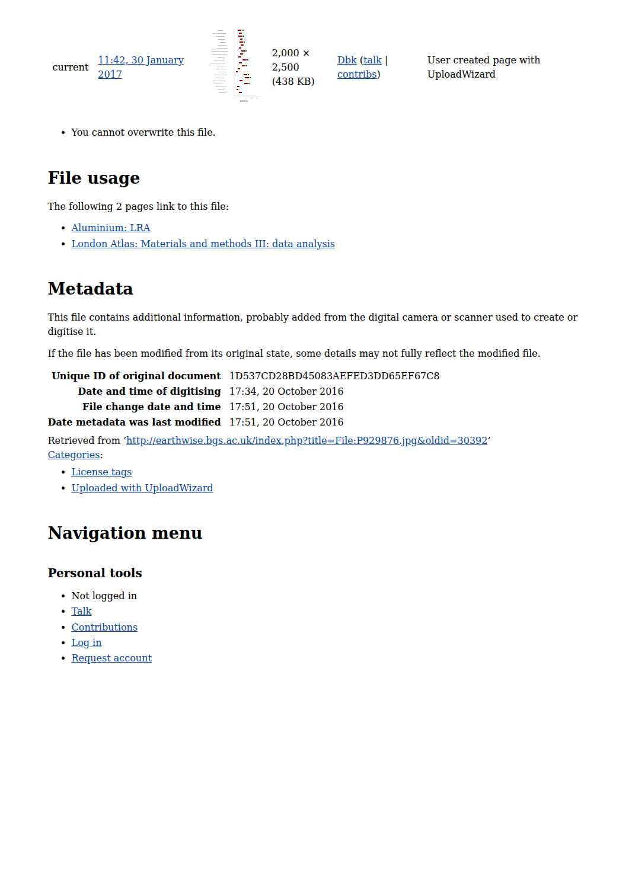| current | 11:42, 30 January 2017 | | 2,000 × 2,500 (438 KB) | Dbk ( talk / contribs ) | User created page with UploadWizard |
You cannot overwrite this file.
File usage
The following 2 pages link to this file:
Aluminium: LRA
London Atlas: Materials and methods III: data analysis
Metadata
This file contains additional information, probably added from the digital camera or scanner used to create or digitise it.
If the file has been modified from its original state, some details may not fully reflect the modified file.
| Unique ID of original document | 1D537CD28BD45083AEFED3DD65EF67C8 |
| Date and time of digitising | 17:34, 20 October 2016 |
| File change date and time | 17:51, 20 October 2016 |
| Date metadata was last modified | 17:51, 20 October 2016 |
Retrieved from ‘http://earthwise.bgs.ac.uk/index.php?title=File:P929876.jpg&oldid=30392’
Categories:
License tags
Uploaded with UploadWizard
Navigation menu
Personal tools
Not logged in
Talk
Contributions
Log in
Request account